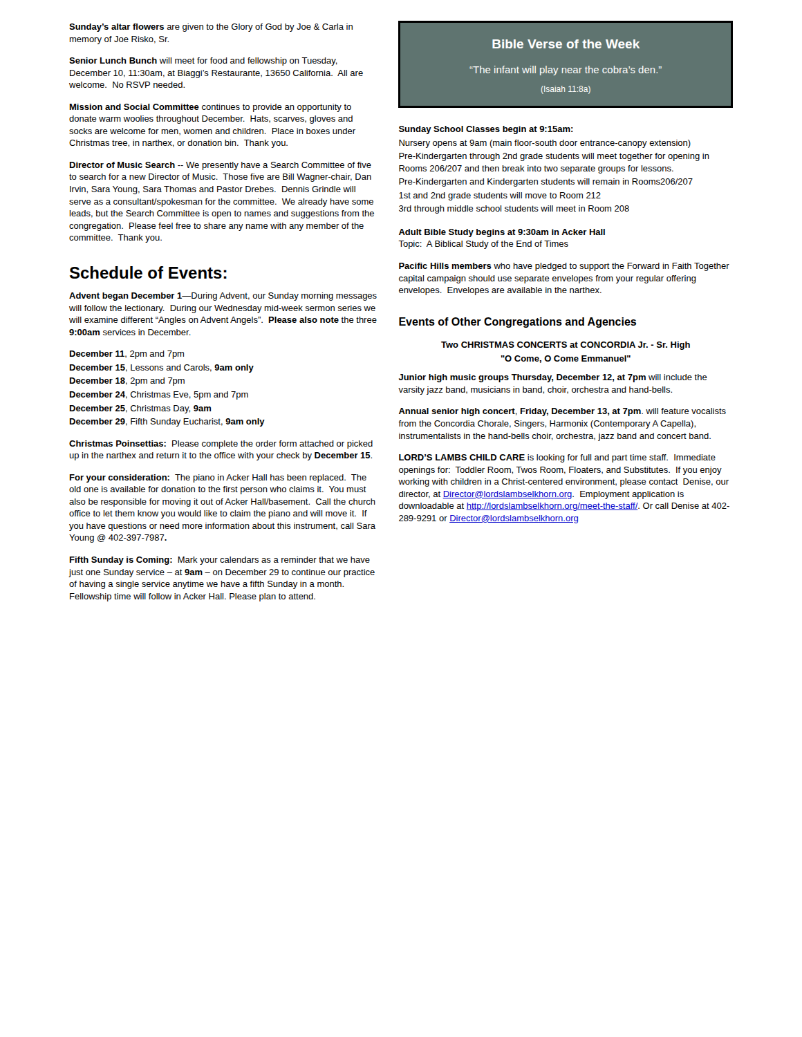Sunday’s altar flowers are given to the Glory of God by Joe & Carla in memory of Joe Risko, Sr.
Senior Lunch Bunch will meet for food and fellowship on Tuesday, December 10, 11:30am, at Biaggi’s Restaurante, 13650 California. All are welcome. No RSVP needed.
Mission and Social Committee continues to provide an opportunity to donate warm woolies throughout December. Hats, scarves, gloves and socks are welcome for men, women and children. Place in boxes under Christmas tree, in narthex, or donation bin. Thank you.
Director of Music Search -- We presently have a Search Committee of five to search for a new Director of Music. Those five are Bill Wagner-chair, Dan Irvin, Sara Young, Sara Thomas and Pastor Drebes. Dennis Grindle will serve as a consultant/spokesman for the committee. We already have some leads, but the Search Committee is open to names and suggestions from the congregation. Please feel free to share any name with any member of the committee. Thank you.
Schedule of Events:
Advent began December 1—During Advent, our Sunday morning messages will follow the lectionary. During our Wednesday mid-week sermon series we will examine different “Angles on Advent Angels”. Please also note the three 9:00am services in December.
December 11, 2pm and 7pm
December 15, Lessons and Carols, 9am only
December 18, 2pm and 7pm
December 24, Christmas Eve, 5pm and 7pm
December 25, Christmas Day, 9am
December 29, Fifth Sunday Eucharist, 9am only
Christmas Poinsettias: Please complete the order form attached or picked up in the narthex and return it to the office with your check by December 15.
For your consideration: The piano in Acker Hall has been replaced. The old one is available for donation to the first person who claims it. You must also be responsible for moving it out of Acker Hall/basement. Call the church office to let them know you would like to claim the piano and will move it. If you have questions or need more information about this instrument, call Sara Young @ 402-397-7987.
Fifth Sunday is Coming: Mark your calendars as a reminder that we have just one Sunday service – at 9am – on December 29 to continue our practice of having a single service anytime we have a fifth Sunday in a month. Fellowship time will follow in Acker Hall. Please plan to attend.
Bible Verse of the Week
“The infant will play near the cobra’s den.”
(Isaiah 11:8a)
Sunday School Classes begin at 9:15am:
Nursery opens at 9am (main floor-south door entrance-canopy extension)
Pre-Kindergarten through 2nd grade students will meet together for opening in Rooms 206/207 and then break into two separate groups for lessons.
Pre-Kindergarten and Kindergarten students will remain in Rooms206/207
1st and 2nd grade students will move to Room 212
3rd through middle school students will meet in Room 208
Adult Bible Study begins at 9:30am in Acker Hall
Topic: A Biblical Study of the End of Times
Pacific Hills members who have pledged to support the Forward in Faith Together capital campaign should use separate envelopes from your regular offering envelopes. Envelopes are available in the narthex.
Events of Other Congregations and Agencies
Two CHRISTMAS CONCERTS at CONCORDIA Jr. - Sr. High
"O Come, O Come Emmanuel"
Junior high music groups Thursday, December 12, at 7pm will include the varsity jazz band, musicians in band, choir, orchestra and hand-bells.
Annual senior high concert, Friday, December 13, at 7pm. will feature vocalists from the Concordia Chorale, Singers, Harmonix (Contemporary A Capella), instrumentalists in the hand-bells choir, orchestra, jazz band and concert band.
LORD’S LAMBS CHILD CARE is looking for full and part time staff. Immediate openings for: Toddler Room, Twos Room, Floaters, and Substitutes. If you enjoy working with children in a Christ-centered environment, please contact Denise, our director, at Director@lordslambselkhorn.org. Employment application is downloadable at http://lordslambselkhorn.org/meet-the-staff/. Or call Denise at 402-289-9291 or Director@lordslambselkhorn.org